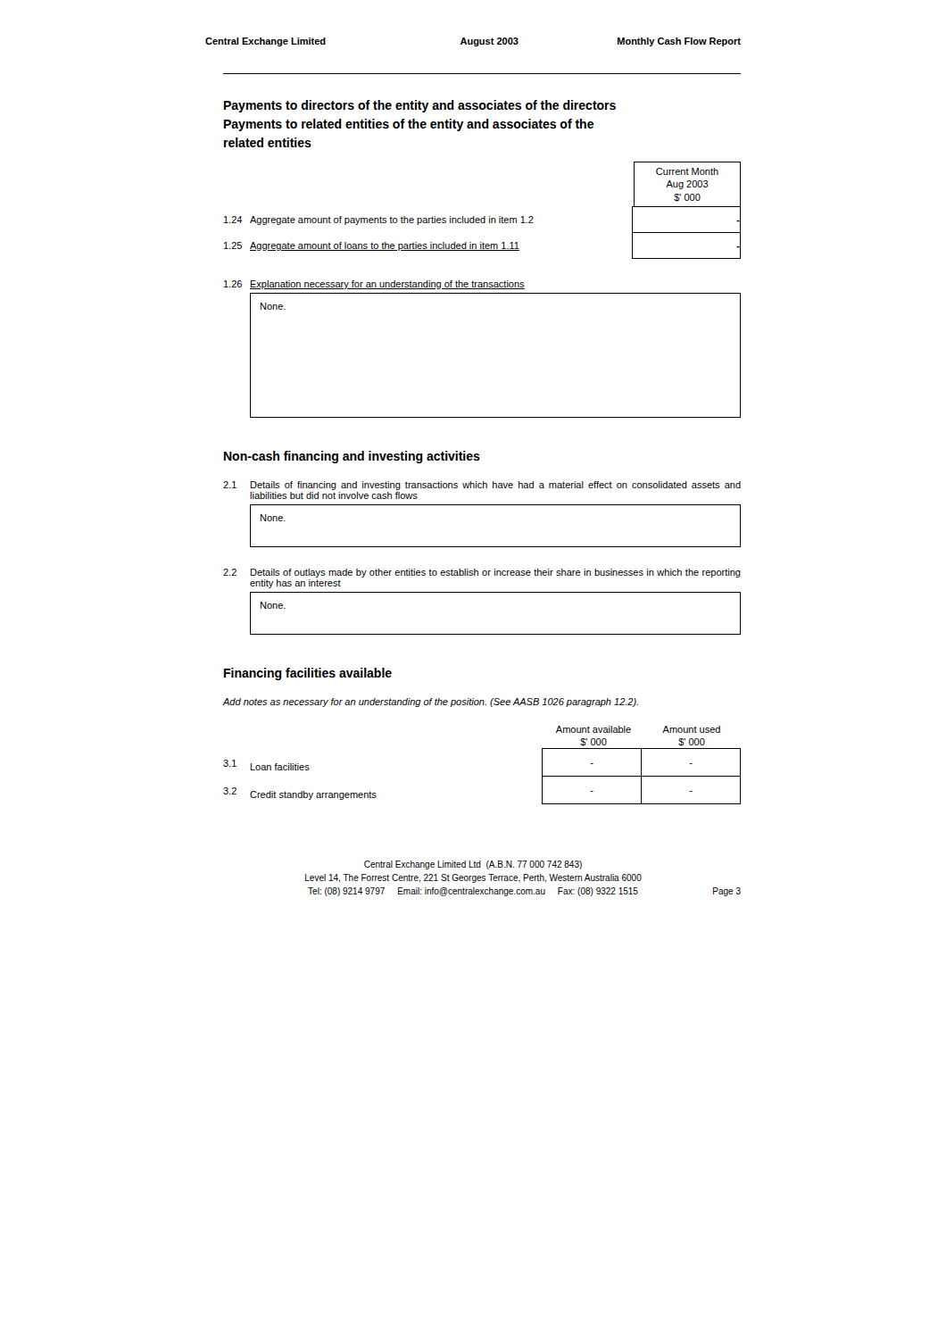Central Exchange Limited
August 2003
Monthly Cash Flow Report
Payments to directors of the entity and associates of the directors
Payments to related entities of the entity and associates of the
related entities
Current Month
Aug 2003
$' 000
| 1.24 | Aggregate amount of payments to the parties included in item 1.2 | - |
| 1.25 | Aggregate amount of loans to the parties included in item 1.11 | - |
1.26
Explanation necessary for an understanding of the transactions
None.
Non-cash financing and investing activities
2.1
Details of financing and investing transactions which have had a material effect on consolidated assets and liabilities but did not involve cash flows
None.
2.2
Details of outlays made by other entities to establish or increase their share in businesses in which the reporting entity has an interest
None.
Financing facilities available
Add notes as necessary for an understanding of the position. (See AASB 1026 paragraph 12.2).
Amount available
$' 000
Amount used
$' 000
| 3.1 | Loan facilities | - | - |
| 3.2 | Credit standby arrangements | - | - |
Central Exchange Limited Ltd (A.B.N. 77 000 742 843)
Level 14, The Forrest Centre, 221 St Georges Terrace, Perth, Western Australia 6000
Tel: (08) 9214 9797 Email: info@centralexchange.com.au Fax: (08) 9322 1515 Page 3